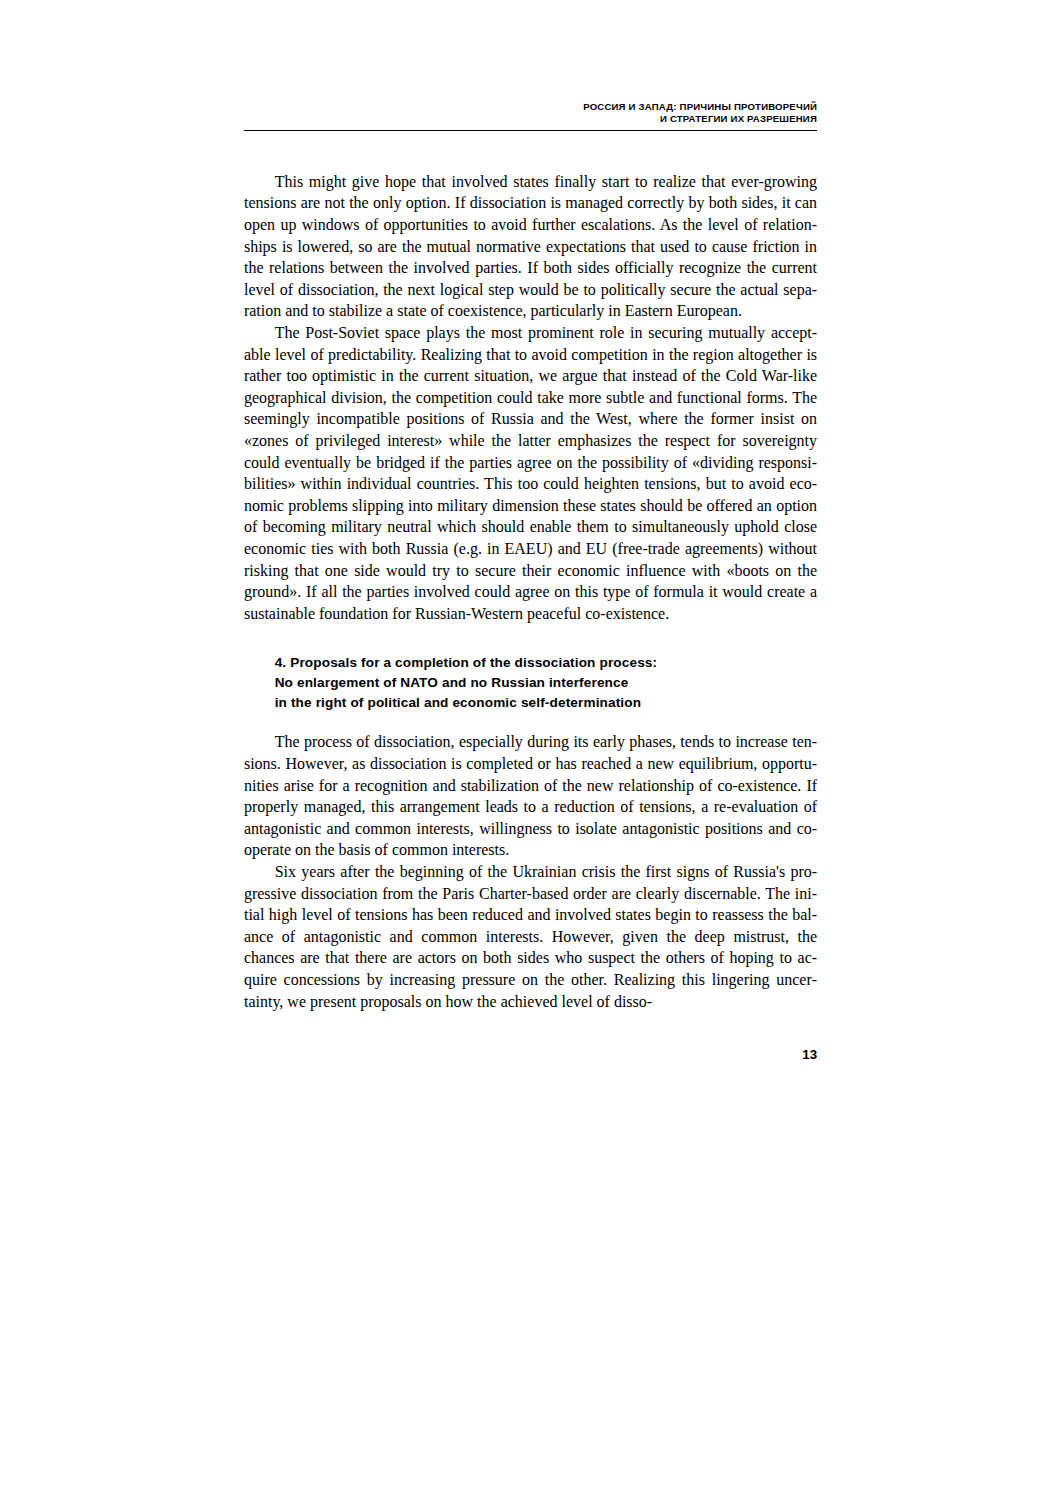Россия и Запад: причины противоречий и стратегии их разрешения
This might give hope that involved states finally start to realize that ever-growing tensions are not the only option. If dissociation is managed correctly by both sides, it can open up windows of opportunities to avoid further escalations. As the level of relationships is lowered, so are the mutual normative expectations that used to cause friction in the relations between the involved parties. If both sides officially recognize the current level of dissociation, the next logical step would be to politically secure the actual separation and to stabilize a state of coexistence, particularly in Eastern European.
The Post-Soviet space plays the most prominent role in securing mutually acceptable level of predictability. Realizing that to avoid competition in the region altogether is rather too optimistic in the current situation, we argue that instead of the Cold War-like geographical division, the competition could take more subtle and functional forms. The seemingly incompatible positions of Russia and the West, where the former insist on «zones of privileged interest» while the latter emphasizes the respect for sovereignty could eventually be bridged if the parties agree on the possibility of «dividing responsibilities» within individual countries. This too could heighten tensions, but to avoid economic problems slipping into military dimension these states should be offered an option of becoming military neutral which should enable them to simultaneously uphold close economic ties with both Russia (e.g. in EAEU) and EU (free-trade agreements) without risking that one side would try to secure their economic influence with «boots on the ground». If all the parties involved could agree on this type of formula it would create a sustainable foundation for Russian-Western peaceful co-existence.
4. Proposals for a completion of the dissociation process:
No enlargement of NATO and no Russian interference
in the right of political and economic self-determination
The process of dissociation, especially during its early phases, tends to increase tensions. However, as dissociation is completed or has reached a new equilibrium, opportunities arise for a recognition and stabilization of the new relationship of co-existence. If properly managed, this arrangement leads to a reduction of tensions, a re-evaluation of antagonistic and common interests, willingness to isolate antagonistic positions and cooperate on the basis of common interests.
Six years after the beginning of the Ukrainian crisis the first signs of Russia's progressive dissociation from the Paris Charter-based order are clearly discernable. The initial high level of tensions has been reduced and involved states begin to reassess the balance of antagonistic and common interests. However, given the deep mistrust, the chances are that there are actors on both sides who suspect the others of hoping to acquire concessions by increasing pressure on the other. Realizing this lingering uncertainty, we present proposals on how the achieved level of disso-
13